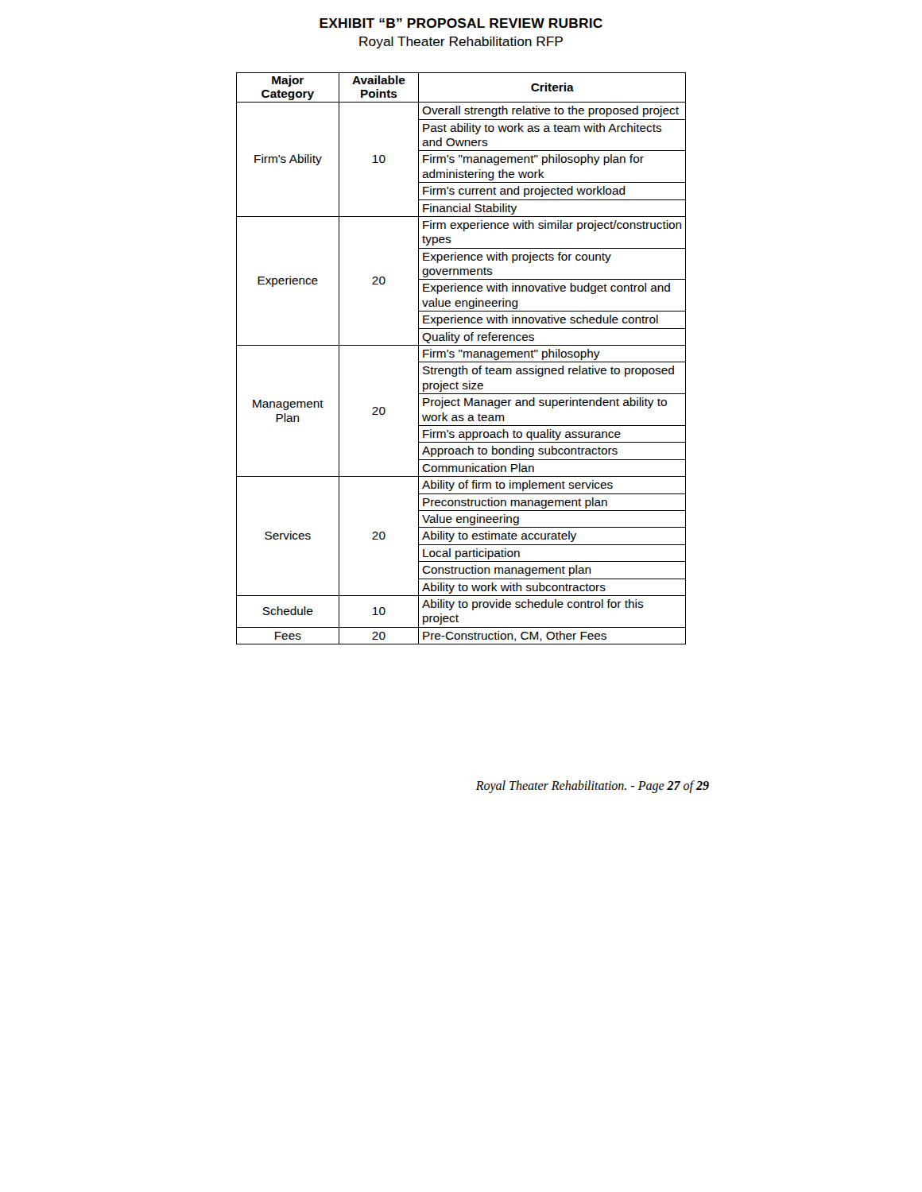EXHIBIT “B” PROPOSAL REVIEW RUBRIC
Royal Theater Rehabilitation RFP
| Major Category | Available Points | Criteria |
| --- | --- | --- |
| Firm's Ability | 10 | Overall strength relative to the proposed project |
| Past ability to work as a team with Architects and Owners |
| Firm's "management" philosophy plan for administering the work |
| Firm's current and projected workload |
| Financial Stability |
| Experience | 20 | Firm experience with similar project/construction types |
| Experience with projects for county governments |
| Experience with innovative budget control and value engineering |
| Experience with innovative schedule control |
| Quality of references |
| Management Plan | 20 | Firm's "management" philosophy |
| Strength of team assigned relative to proposed project size |
| Project Manager and superintendent ability to work as a team |
| Firm's approach to quality assurance |
| Approach to bonding subcontractors |
| Communication Plan |
| Services | 20 | Ability of firm to implement services |
| Preconstruction management plan |
| Value engineering |
| Ability to estimate accurately |
| Local participation |
| Construction management plan |
| Ability to work with subcontractors |
| Schedule | 10 | Ability to provide schedule control for this project |
| Fees | 20 | Pre-Construction, CM, Other Fees |
Royal Theater Rehabilitation. - Page 27 of 29